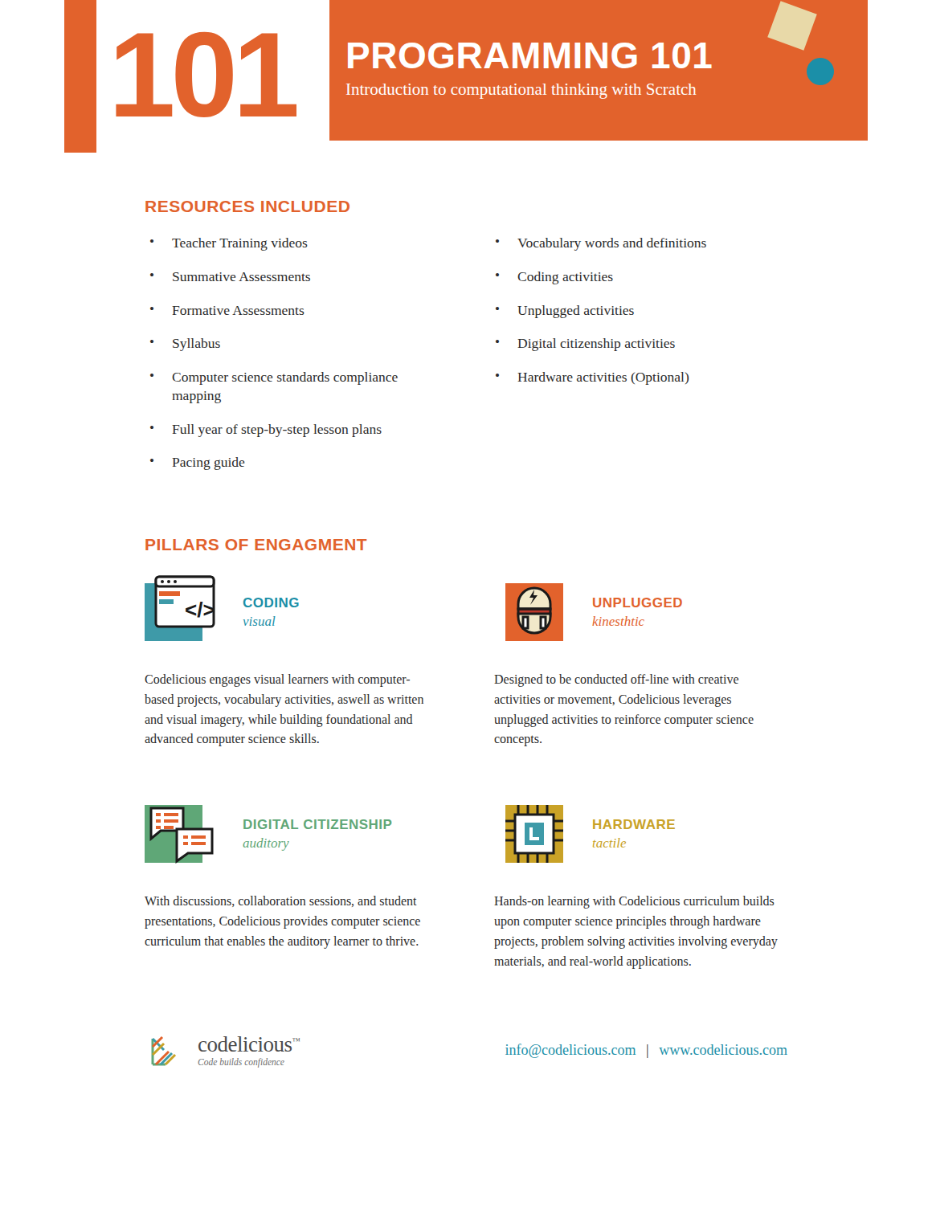101
PROGRAMMING 101
Introduction to computational thinking with Scratch
RESOURCES INCLUDED
Teacher Training videos
Summative Assessments
Formative Assessments
Syllabus
Computer science standards compliance mapping
Full year of step-by-step lesson plans
Pacing guide
Vocabulary words and definitions
Coding activities
Unplugged activities
Digital citizenship activities
Hardware activities (Optional)
PILLARS OF ENGAGMENT
</>
CODING
visual
Codelicious engages visual learners with computer-based projects, vocabulary activities, aswell as written and visual imagery, while building foundational and advanced computer science skills.
UNPLUGGED
kinesthtic
Designed to be conducted off-line with creative activities or movement, Codelicious leverages unplugged activities to reinforce computer science concepts.
DIGITAL CITIZENSHIP
auditory
With discussions, collaboration sessions, and student presentations, Codelicious provides computer science curriculum that enables the auditory learner to thrive.
HARDWARE
tactile
Hands-on learning with Codelicious curriculum builds upon computer science principles through hardware projects, problem solving activities involving everyday materials, and real-world applications.
codelicious™
Code builds confidence
info@codelicious.com | www.codelicious.com